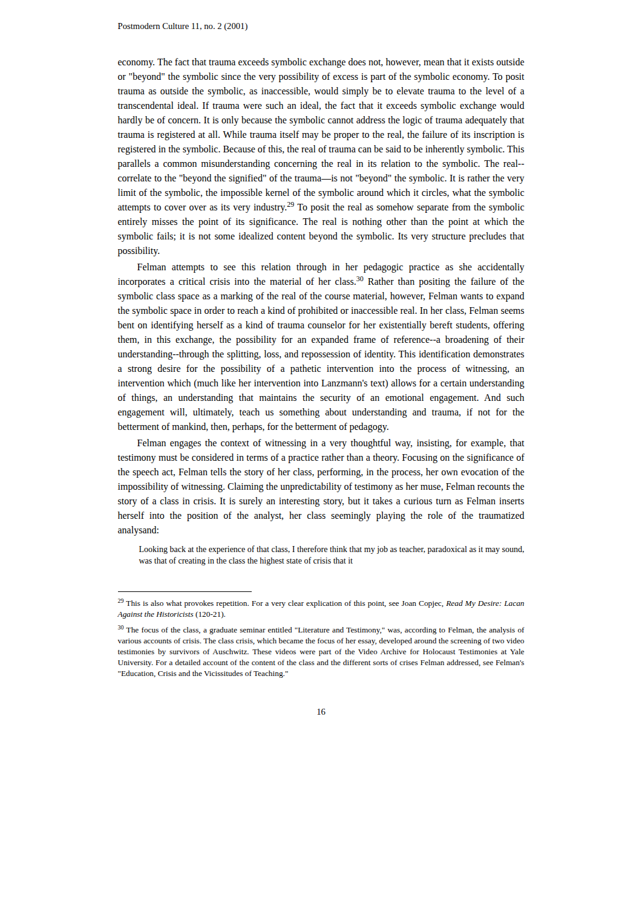Postmodern Culture 11, no. 2 (2001)
economy. The fact that trauma exceeds symbolic exchange does not, however, mean that it exists outside or "beyond" the symbolic since the very possibility of excess is part of the symbolic economy. To posit trauma as outside the symbolic, as inaccessible, would simply be to elevate trauma to the level of a transcendental ideal. If trauma were such an ideal, the fact that it exceeds symbolic exchange would hardly be of concern. It is only because the symbolic cannot address the logic of trauma adequately that trauma is registered at all. While trauma itself may be proper to the real, the failure of its inscription is registered in the symbolic. Because of this, the real of trauma can be said to be inherently symbolic. This parallels a common misunderstanding concerning the real in its relation to the symbolic. The real--correlate to the "beyond the signified" of the trauma—is not "beyond" the symbolic. It is rather the very limit of the symbolic, the impossible kernel of the symbolic around which it circles, what the symbolic attempts to cover over as its very industry.29 To posit the real as somehow separate from the symbolic entirely misses the point of its significance. The real is nothing other than the point at which the symbolic fails; it is not some idealized content beyond the symbolic. Its very structure precludes that possibility.
Felman attempts to see this relation through in her pedagogic practice as she accidentally incorporates a critical crisis into the material of her class.30 Rather than positing the failure of the symbolic class space as a marking of the real of the course material, however, Felman wants to expand the symbolic space in order to reach a kind of prohibited or inaccessible real. In her class, Felman seems bent on identifying herself as a kind of trauma counselor for her existentially bereft students, offering them, in this exchange, the possibility for an expanded frame of reference--a broadening of their understanding--through the splitting, loss, and repossession of identity. This identification demonstrates a strong desire for the possibility of a pathetic intervention into the process of witnessing, an intervention which (much like her intervention into Lanzmann's text) allows for a certain understanding of things, an understanding that maintains the security of an emotional engagement. And such engagement will, ultimately, teach us something about understanding and trauma, if not for the betterment of mankind, then, perhaps, for the betterment of pedagogy.
Felman engages the context of witnessing in a very thoughtful way, insisting, for example, that testimony must be considered in terms of a practice rather than a theory. Focusing on the significance of the speech act, Felman tells the story of her class, performing, in the process, her own evocation of the impossibility of witnessing. Claiming the unpredictability of testimony as her muse, Felman recounts the story of a class in crisis. It is surely an interesting story, but it takes a curious turn as Felman inserts herself into the position of the analyst, her class seemingly playing the role of the traumatized analysand:
Looking back at the experience of that class, I therefore think that my job as teacher, paradoxical as it may sound, was that of creating in the class the highest state of crisis that it
29 This is also what provokes repetition. For a very clear explication of this point, see Joan Copjec, Read My Desire: Lacan Against the Historicists (120-21).
30 The focus of the class, a graduate seminar entitled "Literature and Testimony," was, according to Felman, the analysis of various accounts of crisis. The class crisis, which became the focus of her essay, developed around the screening of two video testimonies by survivors of Auschwitz. These videos were part of the Video Archive for Holocaust Testimonies at Yale University. For a detailed account of the content of the class and the different sorts of crises Felman addressed, see Felman's "Education, Crisis and the Vicissitudes of Teaching."
16